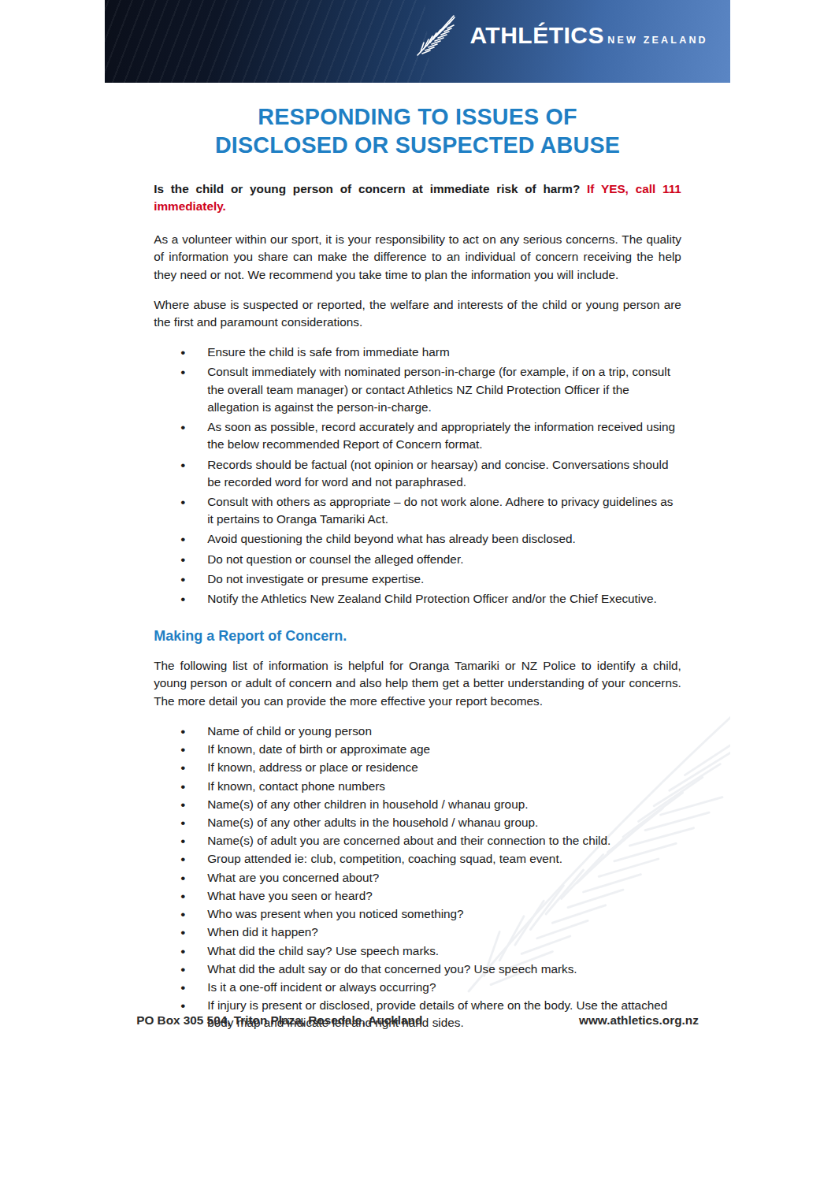ATHLÉTICS NEW ZEALAND
RESPONDING TO ISSUES OF
DISCLOSED OR SUSPECTED ABUSE
Is the child or young person of concern at immediate risk of harm? If YES, call 111 immediately.
As a volunteer within our sport, it is your responsibility to act on any serious concerns. The quality of information you share can make the difference to an individual of concern receiving the help they need or not. We recommend you take time to plan the information you will include.
Where abuse is suspected or reported, the welfare and interests of the child or young person are the first and paramount considerations.
Ensure the child is safe from immediate harm
Consult immediately with nominated person-in-charge (for example, if on a trip, consult the overall team manager) or contact Athletics NZ Child Protection Officer if the allegation is against the person-in-charge.
As soon as possible, record accurately and appropriately the information received using the below recommended Report of Concern format.
Records should be factual (not opinion or hearsay) and concise. Conversations should be recorded word for word and not paraphrased.
Consult with others as appropriate – do not work alone. Adhere to privacy guidelines as it pertains to Oranga Tamariki Act.
Avoid questioning the child beyond what has already been disclosed.
Do not question or counsel the alleged offender.
Do not investigate or presume expertise.
Notify the Athletics New Zealand Child Protection Officer and/or the Chief Executive.
Making a Report of Concern.
The following list of information is helpful for Oranga Tamariki or NZ Police to identify a child, young person or adult of concern and also help them get a better understanding of your concerns. The more detail you can provide the more effective your report becomes.
Name of child or young person
If known, date of birth or approximate age
If known, address or place or residence
If known, contact phone numbers
Name(s) of any other children in household / whanau group.
Name(s) of any other adults in the household / whanau group.
Name(s) of adult you are concerned about and their connection to the child.
Group attended ie: club, competition, coaching squad, team event.
What are you concerned about?
What have you seen or heard?
Who was present when you noticed something?
When did it happen?
What did the child say? Use speech marks.
What did the adult say or do that concerned you? Use speech marks.
Is it a one-off incident or always occurring?
If injury is present or disclosed, provide details of where on the body. Use the attached body map and indicate left and right hand sides.
PO Box 305 504, Triton Plaza, Rosedale, Auckland
www.athletics.org.nz